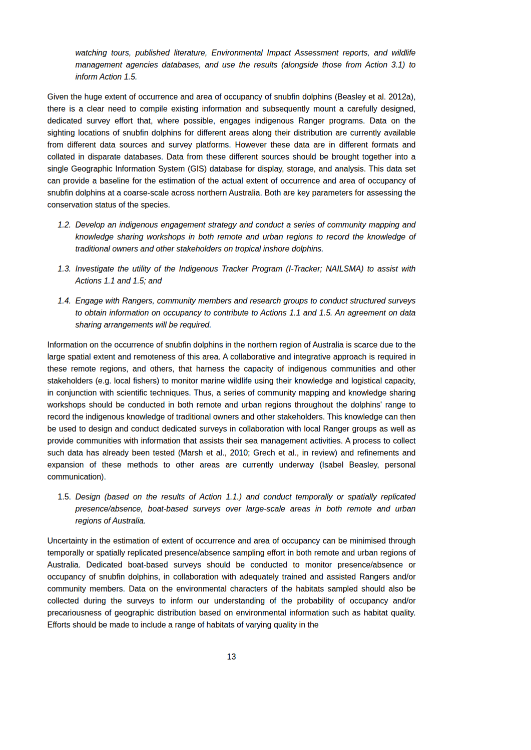watching tours, published literature, Environmental Impact Assessment reports, and wildlife management agencies databases, and use the results (alongside those from Action 3.1) to inform Action 1.5.
Given the huge extent of occurrence and area of occupancy of snubfin dolphins (Beasley et al. 2012a), there is a clear need to compile existing information and subsequently mount a carefully designed, dedicated survey effort that, where possible, engages indigenous Ranger programs. Data on the sighting locations of snubfin dolphins for different areas along their distribution are currently available from different data sources and survey platforms. However these data are in different formats and collated in disparate databases. Data from these different sources should be brought together into a single Geographic Information System (GIS) database for display, storage, and analysis. This data set can provide a baseline for the estimation of the actual extent of occurrence and area of occupancy of snubfin dolphins at a coarse-scale across northern Australia. Both are key parameters for assessing the conservation status of the species.
1.2. Develop an indigenous engagement strategy and conduct a series of community mapping and knowledge sharing workshops in both remote and urban regions to record the knowledge of traditional owners and other stakeholders on tropical inshore dolphins.
1.3. Investigate the utility of the Indigenous Tracker Program (I-Tracker; NAILSMA) to assist with Actions 1.1 and 1.5; and
1.4. Engage with Rangers, community members and research groups to conduct structured surveys to obtain information on occupancy to contribute to Actions 1.1 and 1.5. An agreement on data sharing arrangements will be required.
Information on the occurrence of snubfin dolphins in the northern region of Australia is scarce due to the large spatial extent and remoteness of this area. A collaborative and integrative approach is required in these remote regions, and others, that harness the capacity of indigenous communities and other stakeholders (e.g. local fishers) to monitor marine wildlife using their knowledge and logistical capacity, in conjunction with scientific techniques. Thus, a series of community mapping and knowledge sharing workshops should be conducted in both remote and urban regions throughout the dolphins' range to record the indigenous knowledge of traditional owners and other stakeholders. This knowledge can then be used to design and conduct dedicated surveys in collaboration with local Ranger groups as well as provide communities with information that assists their sea management activities. A process to collect such data has already been tested (Marsh et al., 2010; Grech et al., in review) and refinements and expansion of these methods to other areas are currently underway (Isabel Beasley, personal communication).
1.5. Design (based on the results of Action 1.1.) and conduct temporally or spatially replicated presence/absence, boat-based surveys over large-scale areas in both remote and urban regions of Australia.
Uncertainty in the estimation of extent of occurrence and area of occupancy can be minimised through temporally or spatially replicated presence/absence sampling effort in both remote and urban regions of Australia. Dedicated boat-based surveys should be conducted to monitor presence/absence or occupancy of snubfin dolphins, in collaboration with adequately trained and assisted Rangers and/or community members. Data on the environmental characters of the habitats sampled should also be collected during the surveys to inform our understanding of the probability of occupancy and/or precariousness of geographic distribution based on environmental information such as habitat quality. Efforts should be made to include a range of habitats of varying quality in the
13